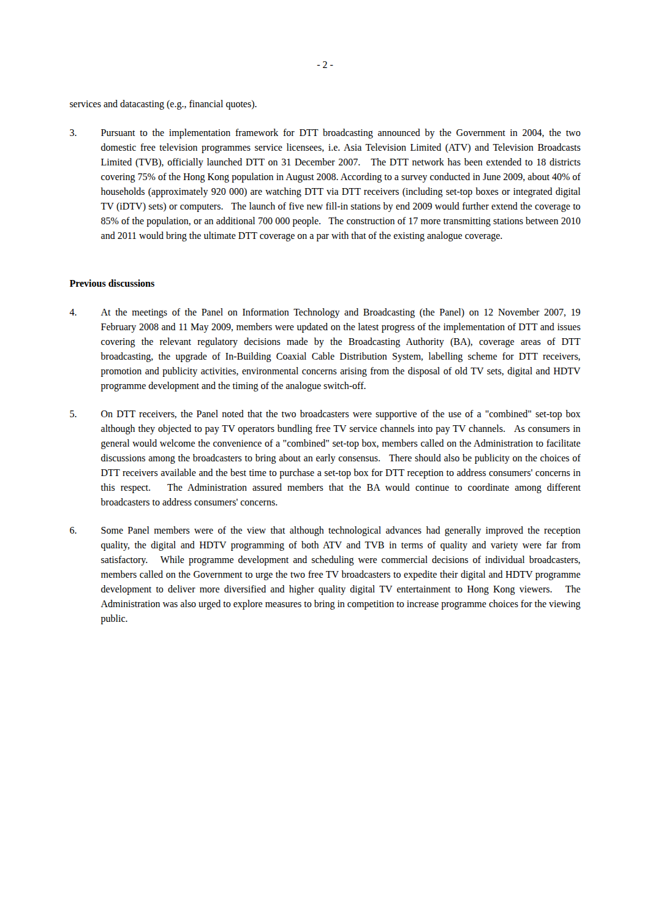- 2 -
services and datacasting (e.g., financial quotes).
3.
Pursuant to the implementation framework for DTT broadcasting announced by the Government in 2004, the two domestic free television programmes service licensees, i.e. Asia Television Limited (ATV) and Television Broadcasts Limited (TVB), officially launched DTT on 31 December 2007. The DTT network has been extended to 18 districts covering 75% of the Hong Kong population in August 2008. According to a survey conducted in June 2009, about 40% of households (approximately 920 000) are watching DTT via DTT receivers (including set-top boxes or integrated digital TV (iDTV) sets) or computers. The launch of five new fill-in stations by end 2009 would further extend the coverage to 85% of the population, or an additional 700 000 people. The construction of 17 more transmitting stations between 2010 and 2011 would bring the ultimate DTT coverage on a par with that of the existing analogue coverage.
Previous discussions
4.
At the meetings of the Panel on Information Technology and Broadcasting (the Panel) on 12 November 2007, 19 February 2008 and 11 May 2009, members were updated on the latest progress of the implementation of DTT and issues covering the relevant regulatory decisions made by the Broadcasting Authority (BA), coverage areas of DTT broadcasting, the upgrade of In-Building Coaxial Cable Distribution System, labelling scheme for DTT receivers, promotion and publicity activities, environmental concerns arising from the disposal of old TV sets, digital and HDTV programme development and the timing of the analogue switch-off.
5.
On DTT receivers, the Panel noted that the two broadcasters were supportive of the use of a "combined" set-top box although they objected to pay TV operators bundling free TV service channels into pay TV channels. As consumers in general would welcome the convenience of a "combined" set-top box, members called on the Administration to facilitate discussions among the broadcasters to bring about an early consensus. There should also be publicity on the choices of DTT receivers available and the best time to purchase a set-top box for DTT reception to address consumers' concerns in this respect. The Administration assured members that the BA would continue to coordinate among different broadcasters to address consumers' concerns.
6.
Some Panel members were of the view that although technological advances had generally improved the reception quality, the digital and HDTV programming of both ATV and TVB in terms of quality and variety were far from satisfactory. While programme development and scheduling were commercial decisions of individual broadcasters, members called on the Government to urge the two free TV broadcasters to expedite their digital and HDTV programme development to deliver more diversified and higher quality digital TV entertainment to Hong Kong viewers. The Administration was also urged to explore measures to bring in competition to increase programme choices for the viewing public.